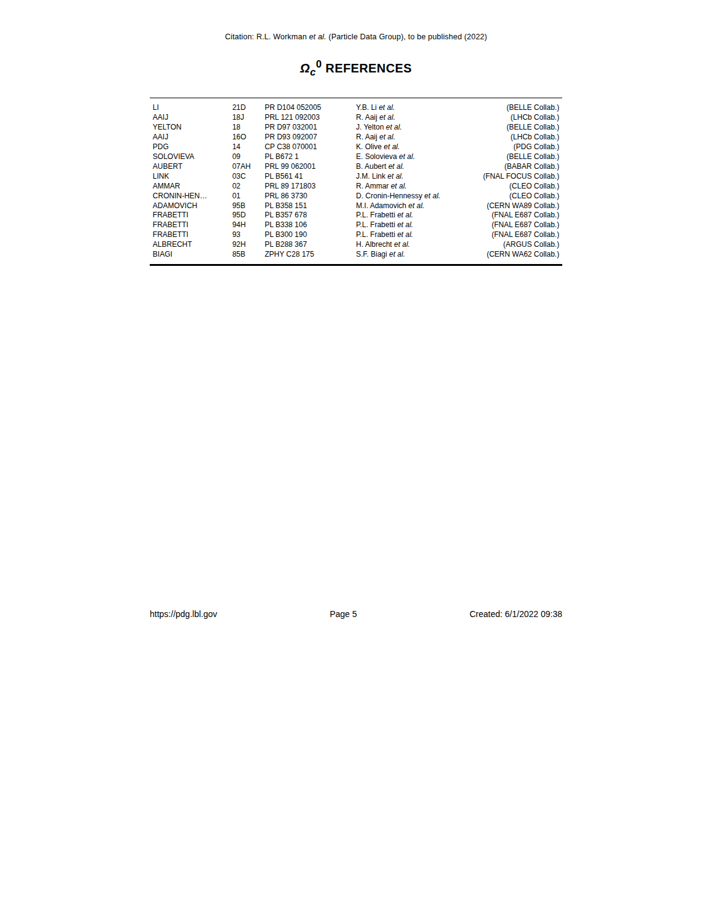Citation: R.L. Workman et al. (Particle Data Group), to be published (2022)
Ωc0 REFERENCES
| LI | 21D | PR D104 052005 | Y.B. Li et al. | (BELLE Collab.) |
| AAIJ | 18J | PRL 121 092003 | R. Aaij et al. | (LHCb Collab.) |
| YELTON | 18 | PR D97 032001 | J. Yelton et al. | (BELLE Collab.) |
| AAIJ | 16O | PR D93 092007 | R. Aaij et al. | (LHCb Collab.) |
| PDG | 14 | CP C38 070001 | K. Olive et al. | (PDG Collab.) |
| SOLOVIEVA | 09 | PL B672 1 | E. Solovieva et al. | (BELLE Collab.) |
| AUBERT | 07AH | PRL 99 062001 | B. Aubert et al. | (BABAR Collab.) |
| LINK | 03C | PL B561 41 | J.M. Link et al. | (FNAL FOCUS Collab.) |
| AMMAR | 02 | PRL 89 171803 | R. Ammar et al. | (CLEO Collab.) |
| CRONIN-HEN… | 01 | PRL 86 3730 | D. Cronin-Hennessy et al. | (CLEO Collab.) |
| ADAMOVICH | 95B | PL B358 151 | M.I. Adamovich et al. | (CERN WA89 Collab.) |
| FRABETTI | 95D | PL B357 678 | P.L. Frabetti et al. | (FNAL E687 Collab.) |
| FRABETTI | 94H | PL B338 106 | P.L. Frabetti et al. | (FNAL E687 Collab.) |
| FRABETTI | 93 | PL B300 190 | P.L. Frabetti et al. | (FNAL E687 Collab.) |
| ALBRECHT | 92H | PL B288 367 | H. Albrecht et al. | (ARGUS Collab.) |
| BIAGI | 85B | ZPHY C28 175 | S.F. Biagi et al. | (CERN WA62 Collab.) |
https://pdg.lbl.gov
Page 5
Created: 6/1/2022 09:38